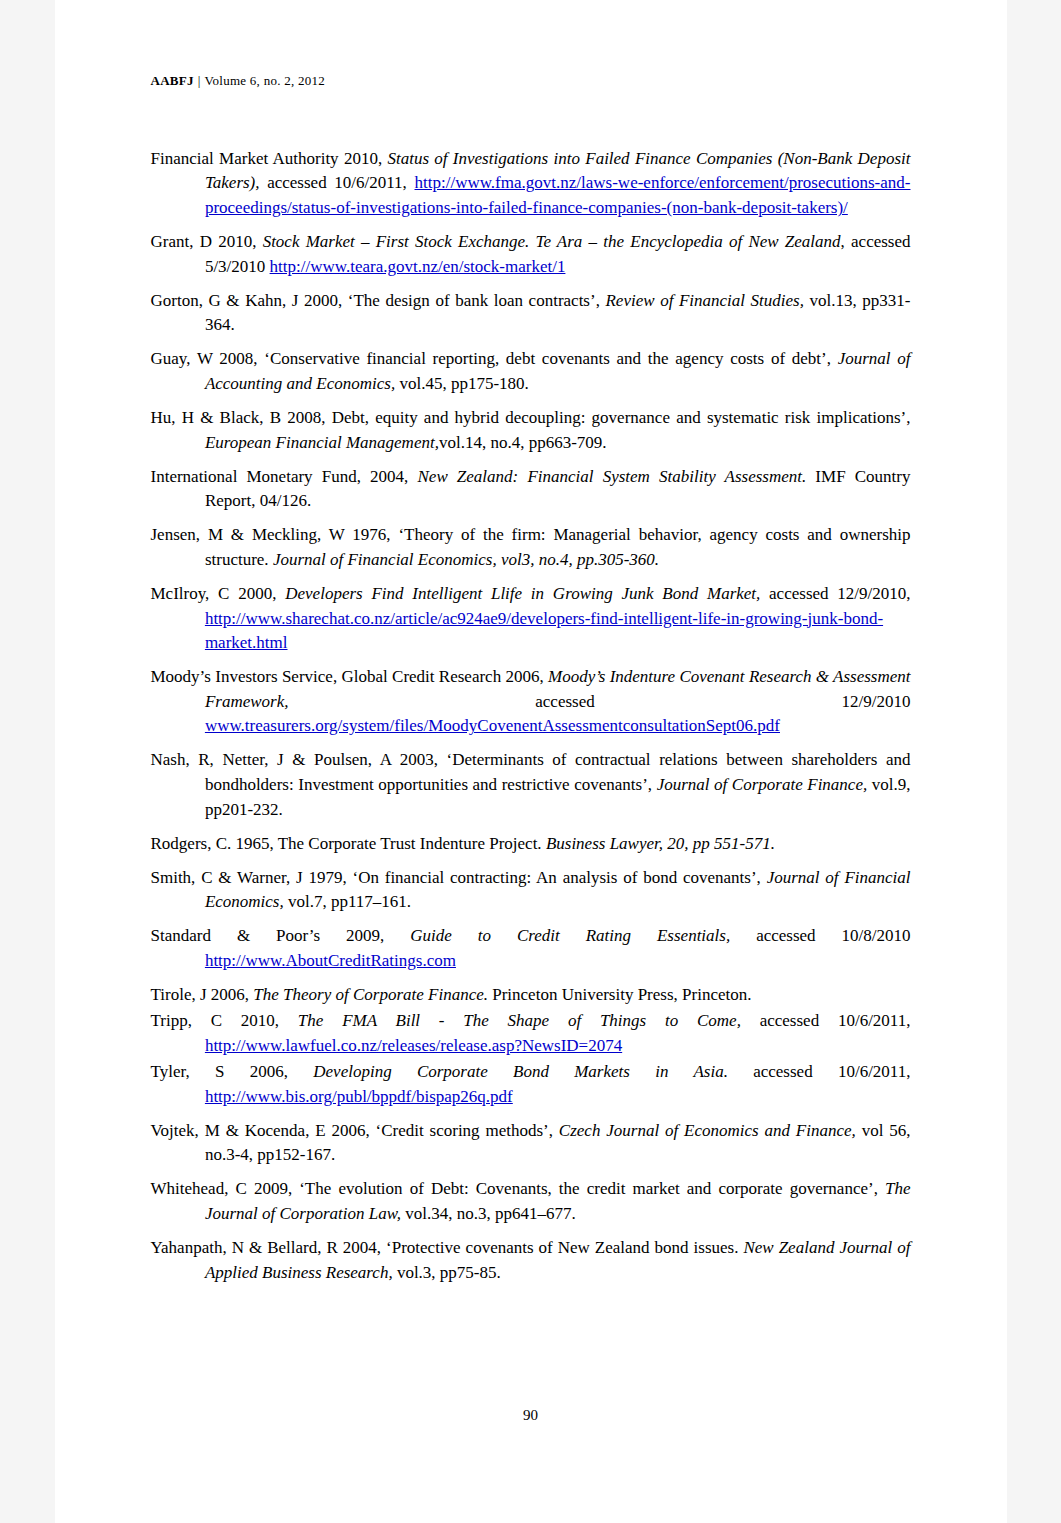AABFJ|Volume 6, no. 2, 2012
Financial Market Authority 2010, Status of Investigations into Failed Finance Companies (Non-Bank Deposit Takers), accessed 10/6/2011, http://www.fma.govt.nz/laws-we-enforce/enforcement/prosecutions-and-proceedings/status-of-investigations-into-failed-finance-companies-(non-bank-deposit-takers)/
Grant, D 2010, Stock Market – First Stock Exchange. Te Ara – the Encyclopedia of New Zealand, accessed 5/3/2010 http://www.teara.govt.nz/en/stock-market/1
Gorton, G & Kahn, J 2000, ‘The design of bank loan contracts’, Review of Financial Studies, vol.13, pp331-364.
Guay, W 2008, ‘Conservative financial reporting, debt covenants and the agency costs of debt’, Journal of Accounting and Economics, vol.45, pp175-180.
Hu, H & Black, B 2008, Debt, equity and hybrid decoupling: governance and systematic risk implications’, European Financial Management, vol.14, no.4, pp663-709.
International Monetary Fund, 2004, New Zealand: Financial System Stability Assessment. IMF Country Report, 04/126.
Jensen, M & Meckling, W 1976, ‘Theory of the firm: Managerial behavior, agency costs and ownership structure. Journal of Financial Economics, vol3, no.4, pp.305-360.
McIlroy, C 2000, Developers Find Intelligent Llife in Growing Junk Bond Market, accessed 12/9/2010, http://www.sharechat.co.nz/article/ac924ae9/developers-find-intelligent-life-in-growing-junk-bond-market.html
Moody’s Investors Service, Global Credit Research 2006, Moody’s Indenture Covenant Research & Assessment Framework, accessed 12/9/2010 www.treasurers.org/system/files/MoodyCovenentAssessmentconsultationSept06.pdf
Nash, R, Netter, J & Poulsen, A 2003, ‘Determinants of contractual relations between shareholders and bondholders: Investment opportunities and restrictive covenants’, Journal of Corporate Finance, vol.9, pp201-232.
Rodgers, C. 1965, The Corporate Trust Indenture Project. Business Lawyer, 20, pp 551-571.
Smith, C & Warner, J 1979, ‘On financial contracting: An analysis of bond covenants’, Journal of Financial Economics, vol.7, pp117–161.
Standard & Poor’s 2009, Guide to Credit Rating Essentials, accessed 10/8/2010 http://www.AboutCreditRatings.com
Tirole, J 2006, The Theory of Corporate Finance. Princeton University Press, Princeton.
Tripp, C 2010, The FMA Bill - The Shape of Things to Come, accessed 10/6/2011, http://www.lawfuel.co.nz/releases/release.asp?NewsID=2074
Tyler, S 2006, Developing Corporate Bond Markets in Asia. accessed 10/6/2011, http://www.bis.org/publ/bppdf/bispap26q.pdf
Vojtek, M & Kocenda, E 2006, ‘Credit scoring methods’, Czech Journal of Economics and Finance, vol 56, no.3-4, pp152-167.
Whitehead, C 2009, ‘The evolution of Debt: Covenants, the credit market and corporate governance’, The Journal of Corporation Law, vol.34, no.3, pp641–677.
Yahanpath, N & Bellard, R 2004, ‘Protective covenants of New Zealand bond issues. New Zealand Journal of Applied Business Research, vol.3, pp75-85.
90